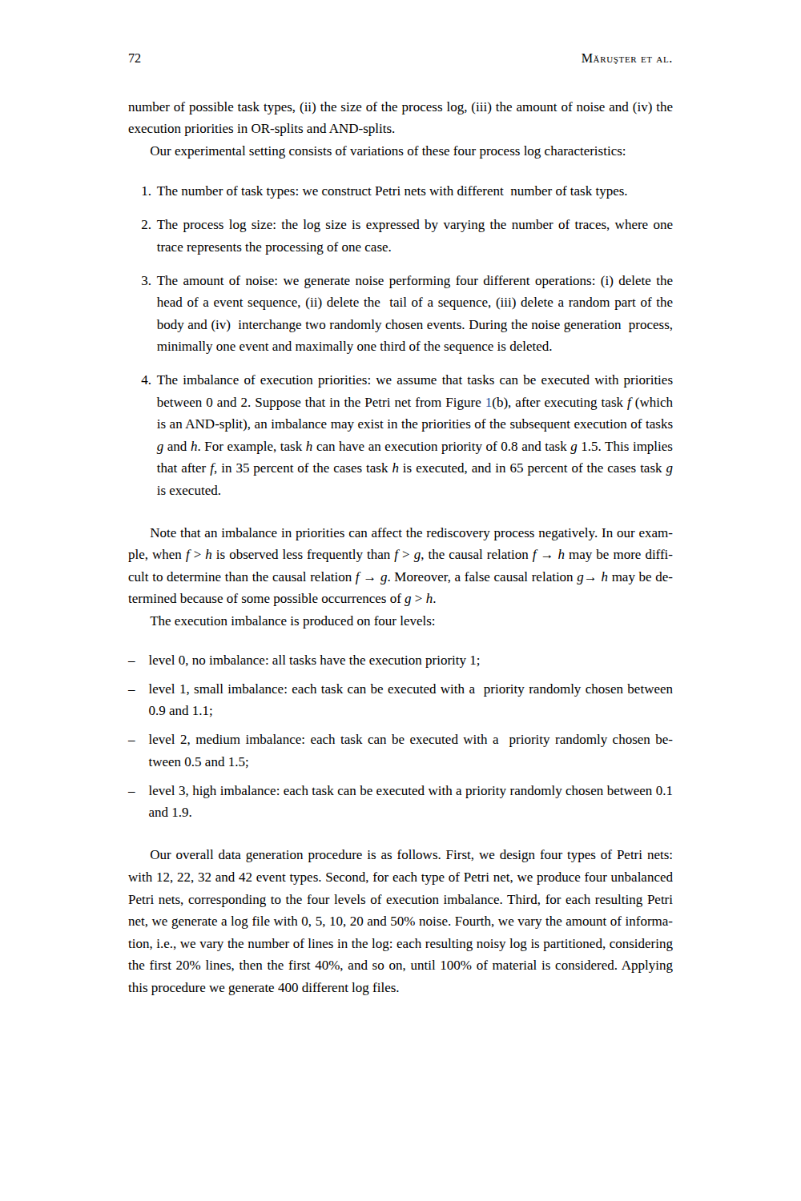72 Măruşter et al.
number of possible task types, (ii) the size of the process log, (iii) the amount of noise and (iv) the execution priorities in OR-splits and AND-splits.
Our experimental setting consists of variations of these four process log characteristics:
The number of task types: we construct Petri nets with different number of task types.
The process log size: the log size is expressed by varying the number of traces, where one trace represents the processing of one case.
The amount of noise: we generate noise performing four different operations: (i) delete the head of a event sequence, (ii) delete the tail of a sequence, (iii) delete a random part of the body and (iv) interchange two randomly chosen events. During the noise generation process, minimally one event and maximally one third of the sequence is deleted.
The imbalance of execution priorities: we assume that tasks can be executed with priorities between 0 and 2. Suppose that in the Petri net from Figure 1(b), after executing task f (which is an AND-split), an imbalance may exist in the priorities of the subsequent execution of tasks g and h. For example, task h can have an execution priority of 0.8 and task g 1.5. This implies that after f, in 35 percent of the cases task h is executed, and in 65 percent of the cases task g is executed.
Note that an imbalance in priorities can affect the rediscovery process negatively. In our example, when f > h is observed less frequently than f > g, the causal relation f → h may be more difficult to determine than the causal relation f → g. Moreover, a false causal relation g→ h may be determined because of some possible occurrences of g > h.
The execution imbalance is produced on four levels:
level 0, no imbalance: all tasks have the execution priority 1;
level 1, small imbalance: each task can be executed with a priority randomly chosen between 0.9 and 1.1;
level 2, medium imbalance: each task can be executed with a priority randomly chosen between 0.5 and 1.5;
level 3, high imbalance: each task can be executed with a priority randomly chosen between 0.1 and 1.9.
Our overall data generation procedure is as follows. First, we design four types of Petri nets: with 12, 22, 32 and 42 event types. Second, for each type of Petri net, we produce four unbalanced Petri nets, corresponding to the four levels of execution imbalance. Third, for each resulting Petri net, we generate a log file with 0, 5, 10, 20 and 50% noise. Fourth, we vary the amount of information, i.e., we vary the number of lines in the log: each resulting noisy log is partitioned, considering the first 20% lines, then the first 40%, and so on, until 100% of material is considered. Applying this procedure we generate 400 different log files.